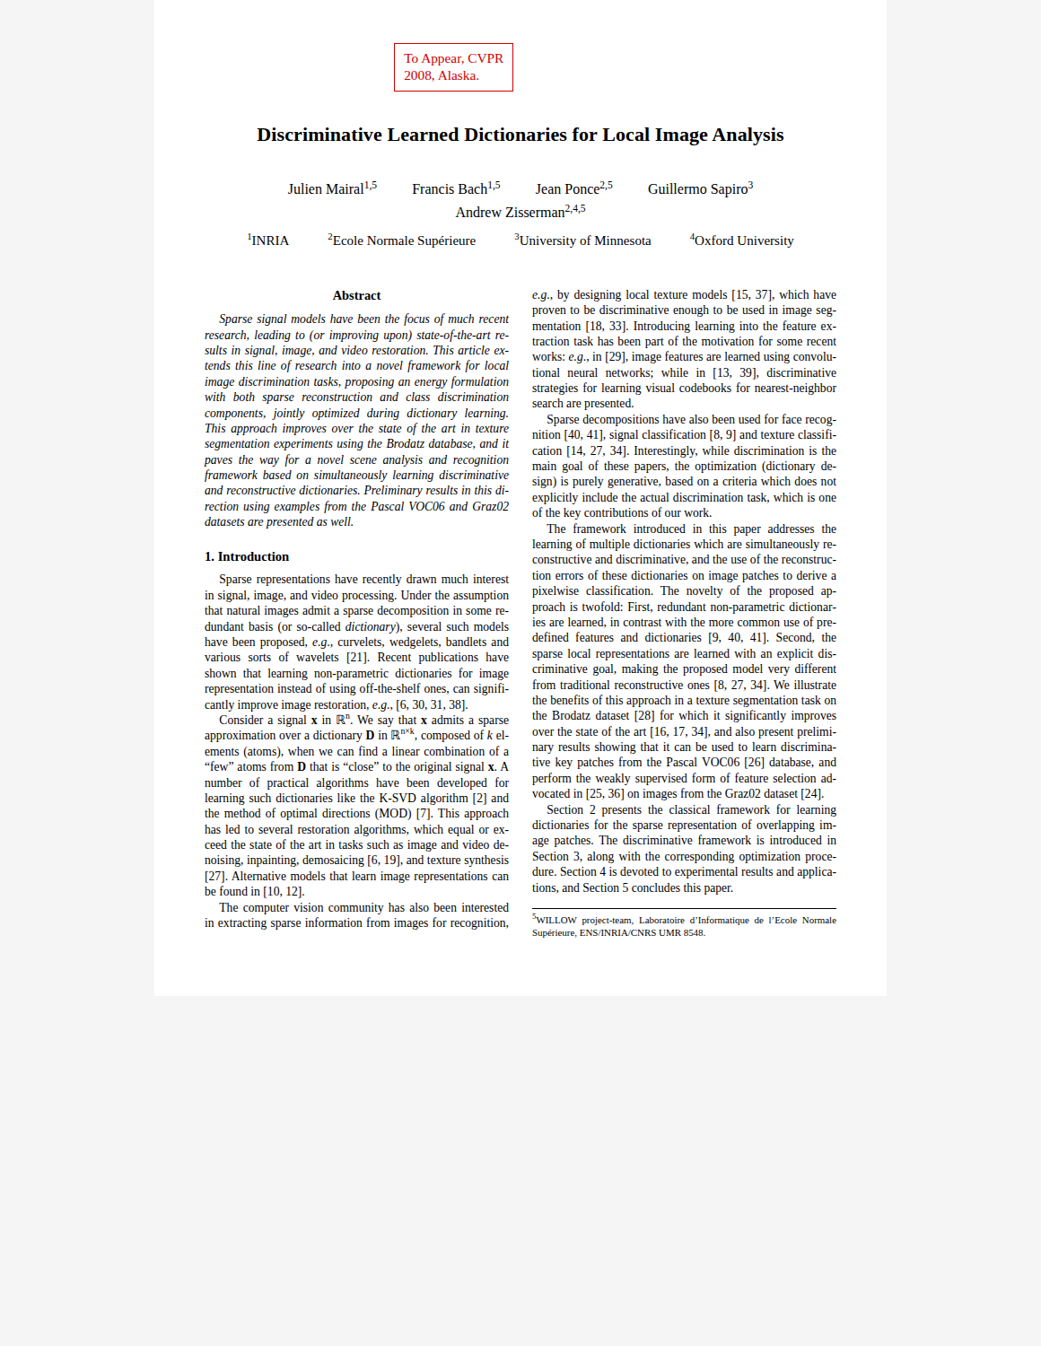To Appear, CVPR
2008, Alaska.
Discriminative Learned Dictionaries for Local Image Analysis
Julien Mairal1,5 Francis Bach1,5 Jean Ponce2,5 Guillermo Sapiro3 Andrew Zisserman2,4,5
1INRIA 2Ecole Normale Supérieure 3University of Minnesota 4Oxford University
Abstract
Sparse signal models have been the focus of much recent research, leading to (or improving upon) state-of-the-art results in signal, image, and video restoration. This article extends this line of research into a novel framework for local image discrimination tasks, proposing an energy formulation with both sparse reconstruction and class discrimination components, jointly optimized during dictionary learning. This approach improves over the state of the art in texture segmentation experiments using the Brodatz database, and it paves the way for a novel scene analysis and recognition framework based on simultaneously learning discriminative and reconstructive dictionaries. Preliminary results in this direction using examples from the Pascal VOC06 and Graz02 datasets are presented as well.
1. Introduction
Sparse representations have recently drawn much interest in signal, image, and video processing. Under the assumption that natural images admit a sparse decomposition in some redundant basis (or so-called dictionary), several such models have been proposed, e.g., curvelets, wedgelets, bandlets and various sorts of wavelets [21]. Recent publications have shown that learning non-parametric dictionaries for image representation instead of using off-the-shelf ones, can significantly improve image restoration, e.g., [6, 30, 31, 38].
Consider a signal x in ℝn. We say that x admits a sparse approximation over a dictionary D in ℝn×k, composed of k elements (atoms), when we can find a linear combination of a “few” atoms from D that is “close” to the original signal x. A number of practical algorithms have been developed for learning such dictionaries like the K-SVD algorithm [2] and the method of optimal directions (MOD) [7]. This approach has led to several restoration algorithms, which equal or exceed the state of the art in tasks such as image and video denoising, inpainting, demosaicing [6, 19], and texture synthesis [27]. Alternative models that learn image representations can be found in [10, 12].
The computer vision community has also been interested in extracting sparse information from images for recognition, e.g., by designing local texture models [15, 37], which have proven to be discriminative enough to be used in image segmentation [18, 33]. Introducing learning into the feature extraction task has been part of the motivation for some recent works: e.g., in [29], image features are learned using convolutional neural networks; while in [13, 39], discriminative strategies for learning visual codebooks for nearest-neighbor search are presented.
Sparse decompositions have also been used for face recognition [40, 41], signal classification [8, 9] and texture classification [14, 27, 34]. Interestingly, while discrimination is the main goal of these papers, the optimization (dictionary design) is purely generative, based on a criteria which does not explicitly include the actual discrimination task, which is one of the key contributions of our work.
The framework introduced in this paper addresses the learning of multiple dictionaries which are simultaneously reconstructive and discriminative, and the use of the reconstruction errors of these dictionaries on image patches to derive a pixelwise classification. The novelty of the proposed approach is twofold: First, redundant non-parametric dictionaries are learned, in contrast with the more common use of predefined features and dictionaries [9, 40, 41]. Second, the sparse local representations are learned with an explicit discriminative goal, making the proposed model very different from traditional reconstructive ones [8, 27, 34]. We illustrate the benefits of this approach in a texture segmentation task on the Brodatz dataset [28] for which it significantly improves over the state of the art [16, 17, 34], and also present preliminary results showing that it can be used to learn discriminative key patches from the Pascal VOC06 [26] database, and perform the weakly supervised form of feature selection advocated in [25, 36] on images from the Graz02 dataset [24].
Section 2 presents the classical framework for learning dictionaries for the sparse representation of overlapping image patches. The discriminative framework is introduced in Section 3, along with the corresponding optimization procedure. Section 4 is devoted to experimental results and applications, and Section 5 concludes this paper.
5WILLOW project-team, Laboratoire d’Informatique de l’Ecole Normale Supérieure, ENS/INRIA/CNRS UMR 8548.